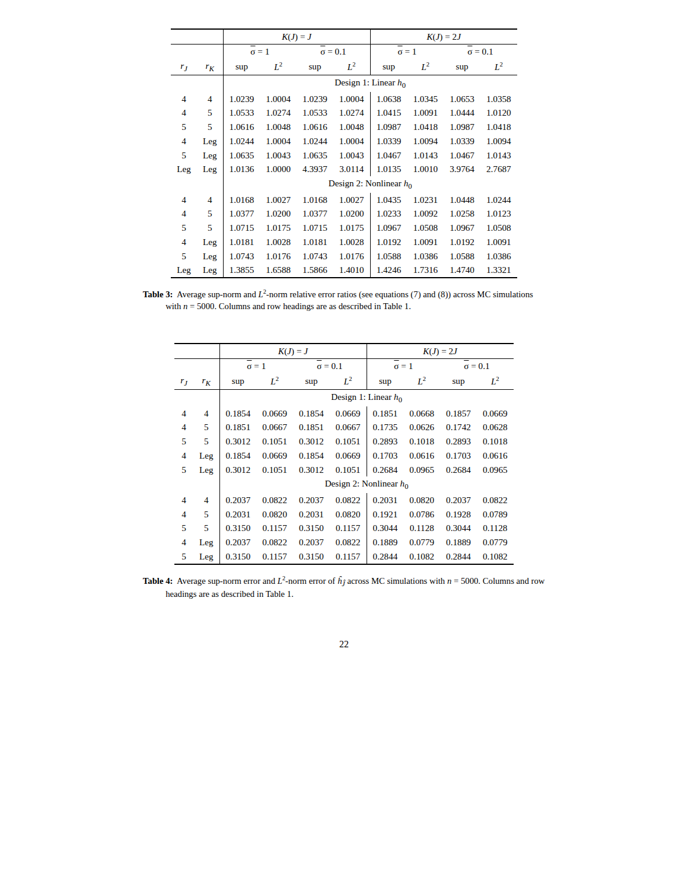| | K ( J ) = J | K ( J ) = 2 J |
| | σ = 1 | σ = 0.1 | σ = 1 | σ = 0.1 |
| r J | r K | sup | L 2 | sup | L 2 | sup | L 2 | sup | L 2 |
| | Design 1: Linear h 0 |
| 4 | 4 | 1.0239 | 1.0004 | 1.0239 | 1.0004 | 1.0638 | 1.0345 | 1.0653 | 1.0358 |
| 4 | 5 | 1.0533 | 1.0274 | 1.0533 | 1.0274 | 1.0415 | 1.0091 | 1.0444 | 1.0120 |
| 5 | 5 | 1.0616 | 1.0048 | 1.0616 | 1.0048 | 1.0987 | 1.0418 | 1.0987 | 1.0418 |
| 4 | Leg | 1.0244 | 1.0004 | 1.0244 | 1.0004 | 1.0339 | 1.0094 | 1.0339 | 1.0094 |
| 5 | Leg | 1.0635 | 1.0043 | 1.0635 | 1.0043 | 1.0467 | 1.0143 | 1.0467 | 1.0143 |
| Leg | Leg | 1.0136 | 1.0000 | 4.3937 | 3.0114 | 1.0135 | 1.0010 | 3.9764 | 2.7687 |
| | Design 2: Nonlinear h 0 |
| 4 | 4 | 1.0168 | 1.0027 | 1.0168 | 1.0027 | 1.0435 | 1.0231 | 1.0448 | 1.0244 |
| 4 | 5 | 1.0377 | 1.0200 | 1.0377 | 1.0200 | 1.0233 | 1.0092 | 1.0258 | 1.0123 |
| 5 | 5 | 1.0715 | 1.0175 | 1.0715 | 1.0175 | 1.0967 | 1.0508 | 1.0967 | 1.0508 |
| 4 | Leg | 1.0181 | 1.0028 | 1.0181 | 1.0028 | 1.0192 | 1.0091 | 1.0192 | 1.0091 |
| 5 | Leg | 1.0743 | 1.0176 | 1.0743 | 1.0176 | 1.0588 | 1.0386 | 1.0588 | 1.0386 |
| Leg | Leg | 1.3855 | 1.6588 | 1.5866 | 1.4010 | 1.4246 | 1.7316 | 1.4740 | 1.3321 |
Table 3: Average sup-norm and L2-norm relative error ratios (see equations (7) and (8)) across MC simulations with n = 5000. Columns and row headings are as described in Table 1.
| | K ( J ) = J | K ( J ) = 2 J |
| | σ = 1 | σ = 0.1 | σ = 1 | σ = 0.1 |
| r J | r K | sup | L 2 | sup | L 2 | sup | L 2 | sup | L 2 |
| | Design 1: Linear h 0 |
| 4 | 4 | 0.1854 | 0.0669 | 0.1854 | 0.0669 | 0.1851 | 0.0668 | 0.1857 | 0.0669 |
| 4 | 5 | 0.1851 | 0.0667 | 0.1851 | 0.0667 | 0.1735 | 0.0626 | 0.1742 | 0.0628 |
| 5 | 5 | 0.3012 | 0.1051 | 0.3012 | 0.1051 | 0.2893 | 0.1018 | 0.2893 | 0.1018 |
| 4 | Leg | 0.1854 | 0.0669 | 0.1854 | 0.0669 | 0.1703 | 0.0616 | 0.1703 | 0.0616 |
| 5 | Leg | 0.3012 | 0.1051 | 0.3012 | 0.1051 | 0.2684 | 0.0965 | 0.2684 | 0.0965 |
| | Design 2: Nonlinear h 0 |
| 4 | 4 | 0.2037 | 0.0822 | 0.2037 | 0.0822 | 0.2031 | 0.0820 | 0.2037 | 0.0822 |
| 4 | 5 | 0.2031 | 0.0820 | 0.2031 | 0.0820 | 0.1921 | 0.0786 | 0.1928 | 0.0789 |
| 5 | 5 | 0.3150 | 0.1157 | 0.3150 | 0.1157 | 0.3044 | 0.1128 | 0.3044 | 0.1128 |
| 4 | Leg | 0.2037 | 0.0822 | 0.2037 | 0.0822 | 0.1889 | 0.0779 | 0.1889 | 0.0779 |
| 5 | Leg | 0.3150 | 0.1157 | 0.3150 | 0.1157 | 0.2844 | 0.1082 | 0.2844 | 0.1082 |
Table 4: Average sup-norm error and L2-norm error of ĥĴ across MC simulations with n = 5000. Columns and row headings are as described in Table 1.
22